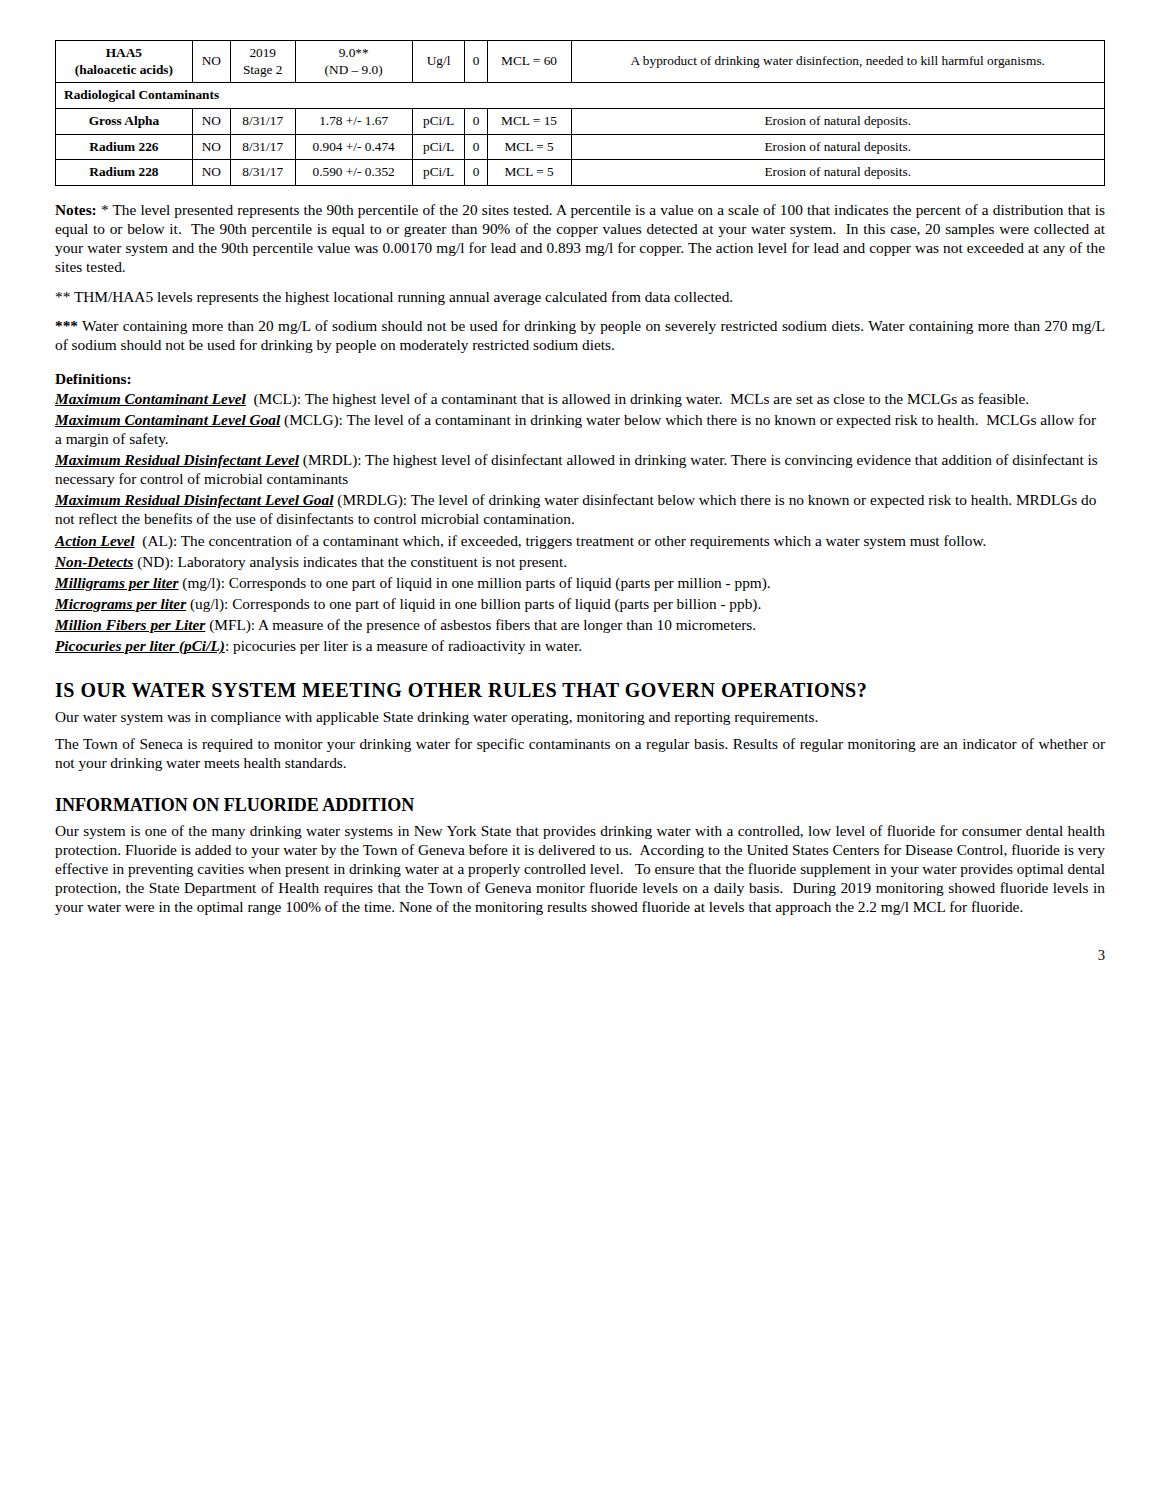| HAA5 (haloacetic acids) | NO | 2019 Stage 2 | 9.0** (ND – 9.0) | Ug/l | 0 | MCL = 60 | A byproduct of drinking water disinfection, needed to kill harmful organisms. |
| Radiological Contaminants |
| Gross Alpha | NO | 8/31/17 | 1.78 +/- 1.67 | pCi/L | 0 | MCL = 15 | Erosion of natural deposits. |
| Radium 226 | NO | 8/31/17 | 0.904 +/- 0.474 | pCi/L | 0 | MCL = 5 | Erosion of natural deposits. |
| Radium 228 | NO | 8/31/17 | 0.590 +/- 0.352 | pCi/L | 0 | MCL = 5 | Erosion of natural deposits. |
Notes: * The level presented represents the 90th percentile of the 20 sites tested. A percentile is a value on a scale of 100 that indicates the percent of a distribution that is equal to or below it. The 90th percentile is equal to or greater than 90% of the copper values detected at your water system. In this case, 20 samples were collected at your water system and the 90th percentile value was 0.00170 mg/l for lead and 0.893 mg/l for copper. The action level for lead and copper was not exceeded at any of the sites tested.
** THM/HAA5 levels represents the highest locational running annual average calculated from data collected.
*** Water containing more than 20 mg/L of sodium should not be used for drinking by people on severely restricted sodium diets. Water containing more than 270 mg/L of sodium should not be used for drinking by people on moderately restricted sodium diets.
Definitions:
Maximum Contaminant Level (MCL): The highest level of a contaminant that is allowed in drinking water. MCLs are set as close to the MCLGs as feasible.
Maximum Contaminant Level Goal (MCLG): The level of a contaminant in drinking water below which there is no known or expected risk to health. MCLGs allow for a margin of safety.
Maximum Residual Disinfectant Level (MRDL): The highest level of disinfectant allowed in drinking water. There is convincing evidence that addition of disinfectant is necessary for control of microbial contaminants
Maximum Residual Disinfectant Level Goal (MRDLG): The level of drinking water disinfectant below which there is no known or expected risk to health. MRDLGs do not reflect the benefits of the use of disinfectants to control microbial contamination.
Action Level (AL): The concentration of a contaminant which, if exceeded, triggers treatment or other requirements which a water system must follow.
Non-Detects (ND): Laboratory analysis indicates that the constituent is not present.
Milligrams per liter (mg/l): Corresponds to one part of liquid in one million parts of liquid (parts per million - ppm).
Micrograms per liter (ug/l): Corresponds to one part of liquid in one billion parts of liquid (parts per billion - ppb).
Million Fibers per Liter (MFL): A measure of the presence of asbestos fibers that are longer than 10 micrometers.
Picocuries per liter (pCi/L): picocuries per liter is a measure of radioactivity in water.
IS OUR WATER SYSTEM MEETING OTHER RULES THAT GOVERN OPERATIONS?
Our water system was in compliance with applicable State drinking water operating, monitoring and reporting requirements.
The Town of Seneca is required to monitor your drinking water for specific contaminants on a regular basis. Results of regular monitoring are an indicator of whether or not your drinking water meets health standards.
INFORMATION ON FLUORIDE ADDITION
Our system is one of the many drinking water systems in New York State that provides drinking water with a controlled, low level of fluoride for consumer dental health protection. Fluoride is added to your water by the Town of Geneva before it is delivered to us. According to the United States Centers for Disease Control, fluoride is very effective in preventing cavities when present in drinking water at a properly controlled level. To ensure that the fluoride supplement in your water provides optimal dental protection, the State Department of Health requires that the Town of Geneva monitor fluoride levels on a daily basis. During 2019 monitoring showed fluoride levels in your water were in the optimal range 100% of the time. None of the monitoring results showed fluoride at levels that approach the 2.2 mg/l MCL for fluoride.
3